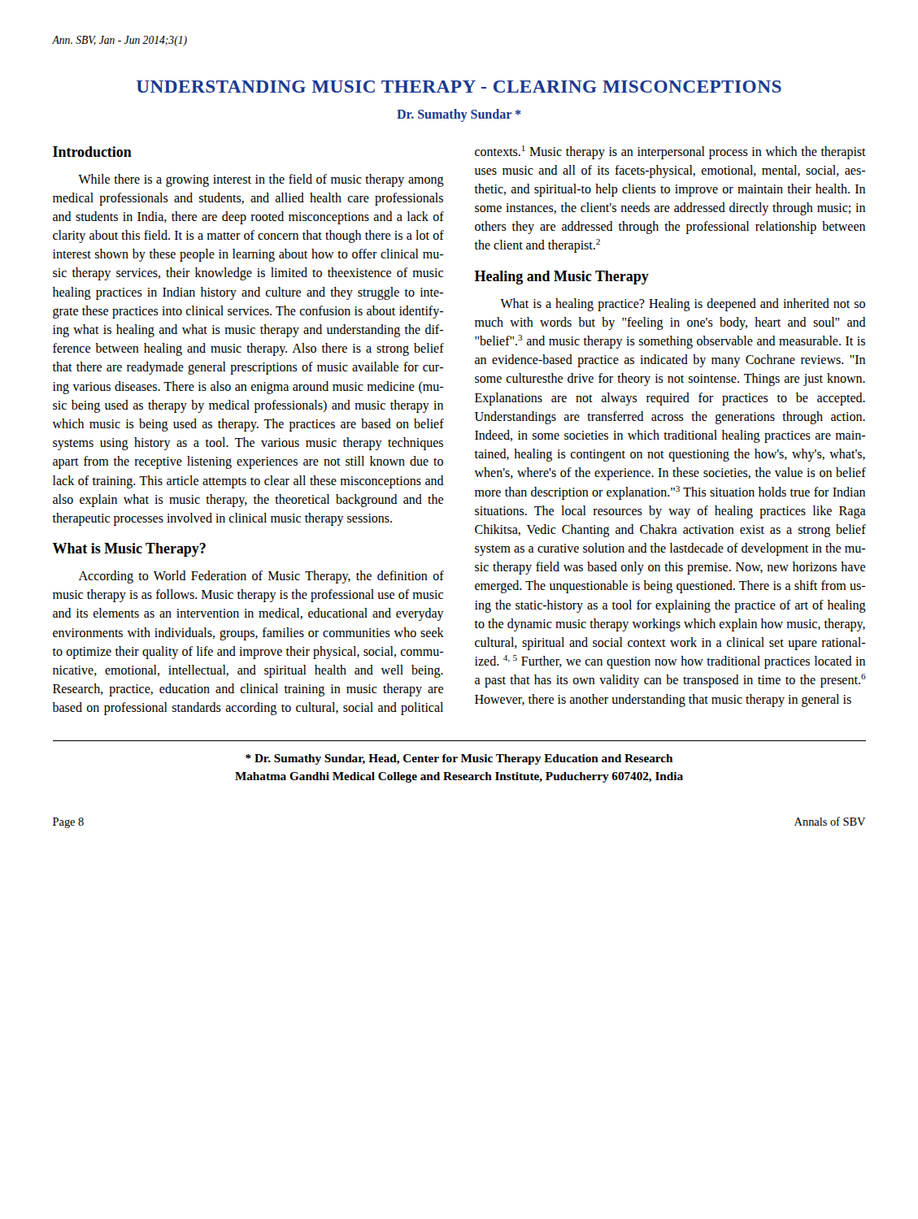Ann. SBV, Jan - Jun 2014;3(1)
UNDERSTANDING MUSIC THERAPY - CLEARING MISCONCEPTIONS
Dr. Sumathy Sundar *
Introduction
While there is a growing interest in the field of music therapy among medical professionals and students, and allied health care professionals and students in India, there are deep rooted misconceptions and a lack of clarity about this field. It is a matter of concern that though there is a lot of interest shown by these people in learning about how to offer clinical music therapy services, their knowledge is limited to theexistence of music healing practices in Indian history and culture and they struggle to integrate these practices into clinical services. The confusion is about identifying what is healing and what is music therapy and understanding the difference between healing and music therapy. Also there is a strong belief that there are readymade general prescriptions of music available for curing various diseases. There is also an enigma around music medicine (music being used as therapy by medical professionals) and music therapy in which music is being used as therapy. The practices are based on belief systems using history as a tool. The various music therapy techniques apart from the receptive listening experiences are not still known due to lack of training. This article attempts to clear all these misconceptions and also explain what is music therapy, the theoretical background and the therapeutic processes involved in clinical music therapy sessions.
What is Music Therapy?
According to World Federation of Music Therapy, the definition of music therapy is as follows. Music therapy is the professional use of music and its elements as an intervention in medical, educational and everyday environments with individuals, groups, families or communities who seek to optimize their quality of life and improve their physical, social, communicative, emotional, intellectual, and spiritual health and well being. Research, practice, education and clinical training in music therapy are based on professional standards according to cultural, social and political contexts.1 Music therapy is an interpersonal process in which the therapist uses music and all of its facets-physical, emotional, mental, social, aesthetic, and spiritual-to help clients to improve or maintain their health. In some instances, the client's needs are addressed directly through music; in others they are addressed through the professional relationship between the client and therapist.2
Healing and Music Therapy
What is a healing practice? Healing is deepened and inherited not so much with words but by "feeling in one's body, heart and soul" and "belief".3 and music therapy is something observable and measurable. It is an evidence-based practice as indicated by many Cochrane reviews. "In some culturesthe drive for theory is not sointense. Things are just known. Explanations are not always required for practices to be accepted. Understandings are transferred across the generations through action. Indeed, in some societies in which traditional healing practices are maintained, healing is contingent on not questioning the how's, why's, what's, when's, where's of the experience. In these societies, the value is on belief more than description or explanation."3 This situation holds true for Indian situations. The local resources by way of healing practices like Raga Chikitsa, Vedic Chanting and Chakra activation exist as a strong belief system as a curative solution and the lastdecade of development in the music therapy field was based only on this premise. Now, new horizons have emerged. The unquestionable is being questioned. There is a shift from using the static-history as a tool for explaining the practice of art of healing to the dynamic music therapy workings which explain how music, therapy, cultural, spiritual and social context work in a clinical set upare rationalized. 4, 5 Further, we can question now how traditional practices located in a past that has its own validity can be transposed in time to the present.6 However, there is another understanding that music therapy in general is
* Dr. Sumathy Sundar, Head, Center for Music Therapy Education and Research
Mahatma Gandhi Medical College and Research Institute, Puducherry 607402, India
Page 8 Annals of SBV